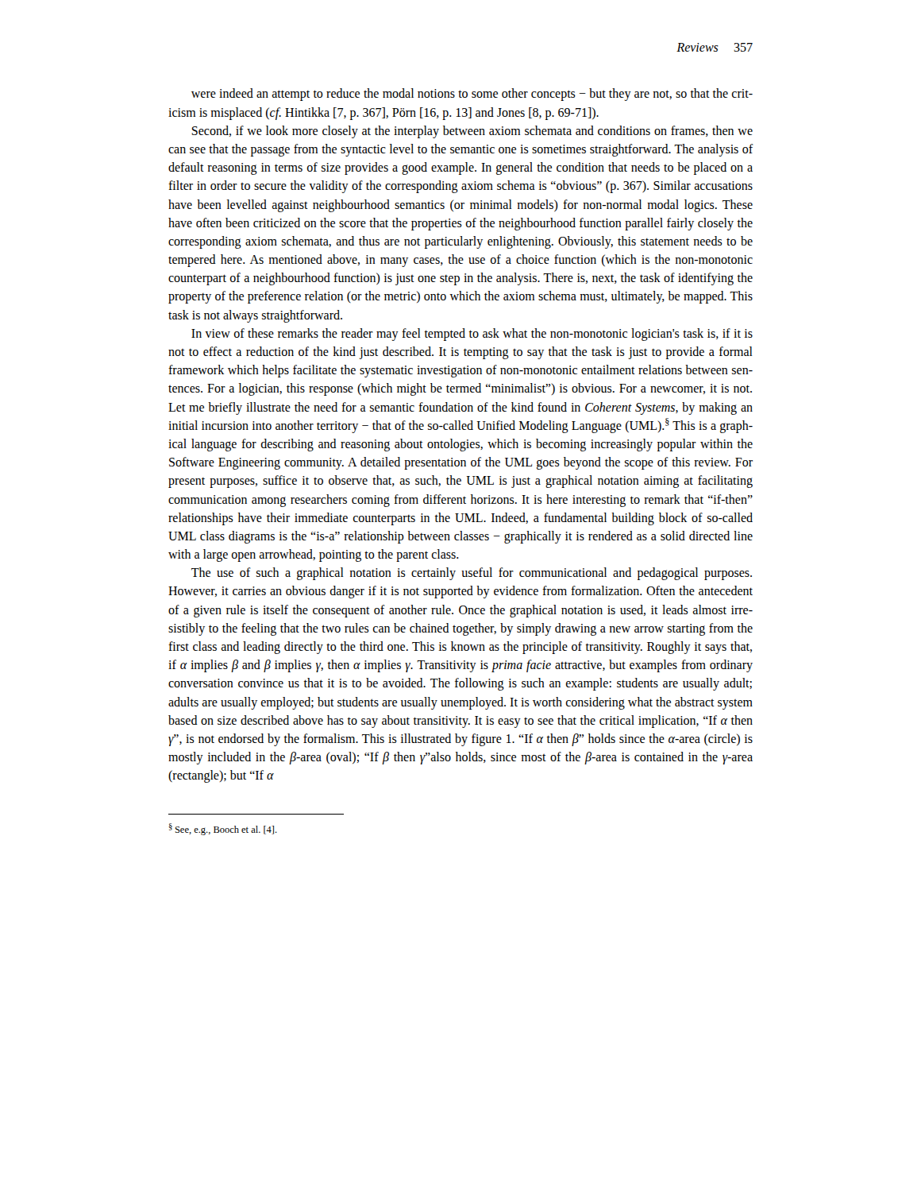Reviews 357
were indeed an attempt to reduce the modal notions to some other concepts − but they are not, so that the criticism is misplaced (cf. Hintikka [7, p. 367], Pörn [16, p. 13] and Jones [8, p. 69-71]).
Second, if we look more closely at the interplay between axiom schemata and conditions on frames, then we can see that the passage from the syntactic level to the semantic one is sometimes straightforward. The analysis of default reasoning in terms of size provides a good example. In general the condition that needs to be placed on a filter in order to secure the validity of the corresponding axiom schema is “obvious” (p. 367). Similar accusations have been levelled against neighbourhood semantics (or minimal models) for non-normal modal logics. These have often been criticized on the score that the properties of the neighbourhood function parallel fairly closely the corresponding axiom schemata, and thus are not particularly enlightening. Obviously, this statement needs to be tempered here. As mentioned above, in many cases, the use of a choice function (which is the non-monotonic counterpart of a neighbourhood function) is just one step in the analysis. There is, next, the task of identifying the property of the preference relation (or the metric) onto which the axiom schema must, ultimately, be mapped. This task is not always straightforward.
In view of these remarks the reader may feel tempted to ask what the non-monotonic logician's task is, if it is not to effect a reduction of the kind just described. It is tempting to say that the task is just to provide a formal framework which helps facilitate the systematic investigation of non-monotonic entailment relations between sentences. For a logician, this response (which might be termed “minimalist”) is obvious. For a newcomer, it is not. Let me briefly illustrate the need for a semantic foundation of the kind found in Coherent Systems, by making an initial incursion into another territory − that of the so-called Unified Modeling Language (UML).§ This is a graphical language for describing and reasoning about ontologies, which is becoming increasingly popular within the Software Engineering community. A detailed presentation of the UML goes beyond the scope of this review. For present purposes, suffice it to observe that, as such, the UML is just a graphical notation aiming at facilitating communication among researchers coming from different horizons. It is here interesting to remark that “if-then” relationships have their immediate counterparts in the UML. Indeed, a fundamental building block of so-called UML class diagrams is the “is-a” relationship between classes − graphically it is rendered as a solid directed line with a large open arrowhead, pointing to the parent class.
The use of such a graphical notation is certainly useful for communicational and pedagogical purposes. However, it carries an obvious danger if it is not supported by evidence from formalization. Often the antecedent of a given rule is itself the consequent of another rule. Once the graphical notation is used, it leads almost irresistibly to the feeling that the two rules can be chained together, by simply drawing a new arrow starting from the first class and leading directly to the third one. This is known as the principle of transitivity. Roughly it says that, if α implies β and β implies γ, then α implies γ. Transitivity is prima facie attractive, but examples from ordinary conversation convince us that it is to be avoided. The following is such an example: students are usually adult; adults are usually employed; but students are usually unemployed. It is worth considering what the abstract system based on size described above has to say about transitivity. It is easy to see that the critical implication, “If α then γ”, is not endorsed by the formalism. This is illustrated by figure 1. “If α then β” holds since the α-area (circle) is mostly included in the β-area (oval); “If β then γ”also holds, since most of the β-area is contained in the γ-area (rectangle); but “If α
§See, e.g., Booch et al. [4].